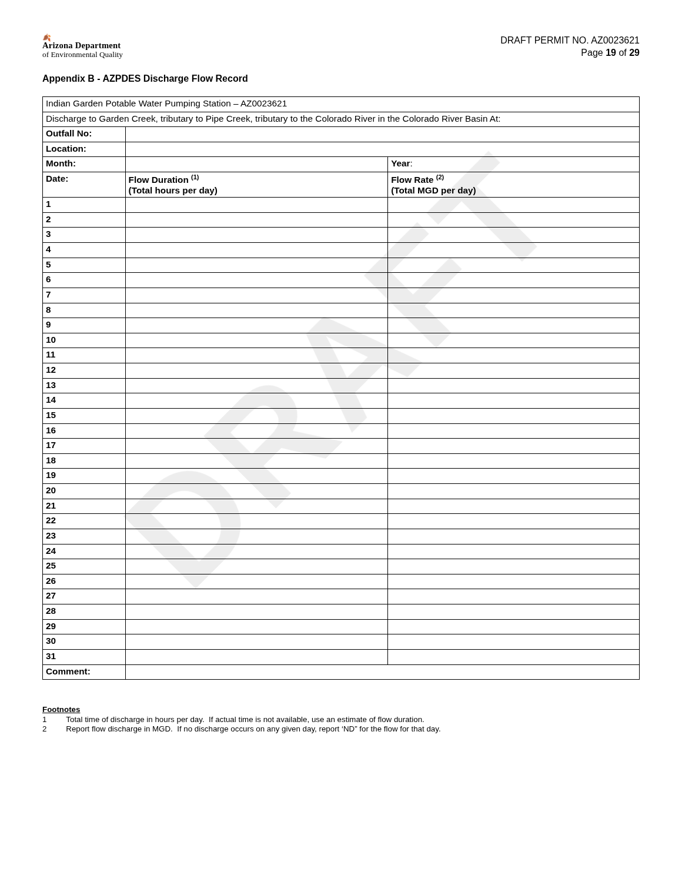DRAFT
🍂
Arizona Department
of Environmental Quality
DRAFT PERMIT NO. AZ0023621
Page 19 of 29
Appendix B - AZPDES Discharge Flow Record
| Indian Garden Potable Water Pumping Station – AZ0023621 |
| Discharge to Garden Creek, tributary to Pipe Creek, tributary to the Colorado River in the Colorado River Basin At: |
| Outfall No: | |
| Location: | |
| Month: | | Year : |
| Date: | Flow Duration (1) (Total hours per day) | Flow Rate (2) (Total MGD per day) |
| 1 | | |
| 2 | | |
| 3 | | |
| 4 | | |
| 5 | | |
| 6 | | |
| 7 | | |
| 8 | | |
| 9 | | |
| 10 | | |
| 11 | | |
| 12 | | |
| 13 | | |
| 14 | | |
| 15 | | |
| 16 | | |
| 17 | | |
| 18 | | |
| 19 | | |
| 20 | | |
| 21 | | |
| 22 | | |
| 23 | | |
| 24 | | |
| 25 | | |
| 26 | | |
| 27 | | |
| 28 | | |
| 29 | | |
| 30 | | |
| 31 | | |
| Comment: | |
Footnotes
| 1 | Total time of discharge in hours per day. If actual time is not available, use an estimate of flow duration. |
| 2 | Report flow discharge in MGD. If no discharge occurs on any given day, report ‘ND” for the flow for that day. |